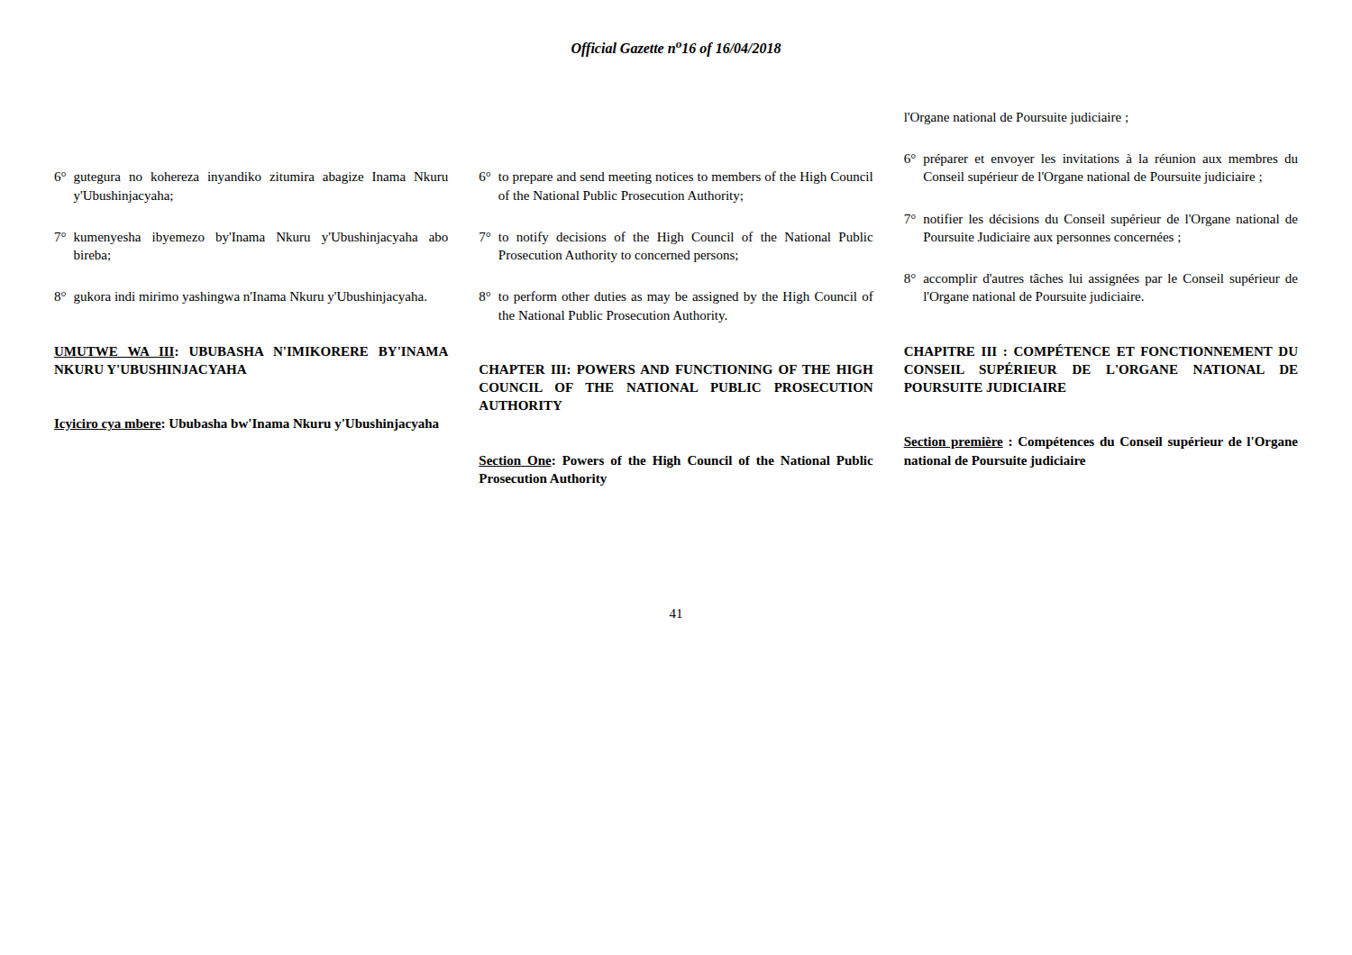Official Gazette no16 of 16/04/2018
l'Organe national de Poursuite
judiciaire ;
6°
gutegura no kohereza inyandiko zitumira abagize Inama Nkuru y'Ubushinjacyaha;
7°
kumenyesha ibyemezo by'Inama Nkuru y'Ubushinjacyaha abo bireba;
8°
gukora indi mirimo yashingwa n'Inama Nkuru y'Ubushinjacyaha.
UMUTWE WA III: UBUBASHA N'IMIKORERE BY'INAMA NKURU Y'UBUSHINJACYAHA
Icyiciro cya mbere: Ububasha bw'Inama Nkuru y'Ubushinjacyaha
l'Organe national de Poursuite
judiciaire ;
6°
to prepare and send meeting notices to members of the High Council of the National Public Prosecution Authority;
7°
to notify decisions of the High Council of the National Public Prosecution Authority to concerned persons;
8°
to perform other duties as may be assigned by the High Council of the National Public Prosecution Authority.
CHAPTER III: POWERS AND FUNCTIONING OF THE HIGH COUNCIL OF THE NATIONAL PUBLIC PROSECUTION AUTHORITY
Section One: Powers of the High Council of the National Public Prosecution Authority
l'Organe national de Poursuite judiciaire ;
6°
préparer et envoyer les invitations à la réunion aux membres du Conseil supérieur de l'Organe national de Poursuite judiciaire ;
7°
notifier les décisions du Conseil supérieur de l'Organe national de Poursuite Judiciaire aux personnes concernées ;
8°
accomplir d'autres tâches lui assignées par le Conseil supérieur de l'Organe national de Poursuite judiciaire.
CHAPITRE III : COMPÉTENCE ET FONCTIONNEMENT DU CONSEIL SUPÉRIEUR DE L'ORGANE NATIONAL DE POURSUITE JUDICIAIRE
Section première : Compétences du Conseil supérieur de l'Organe national de Poursuite judiciaire
41